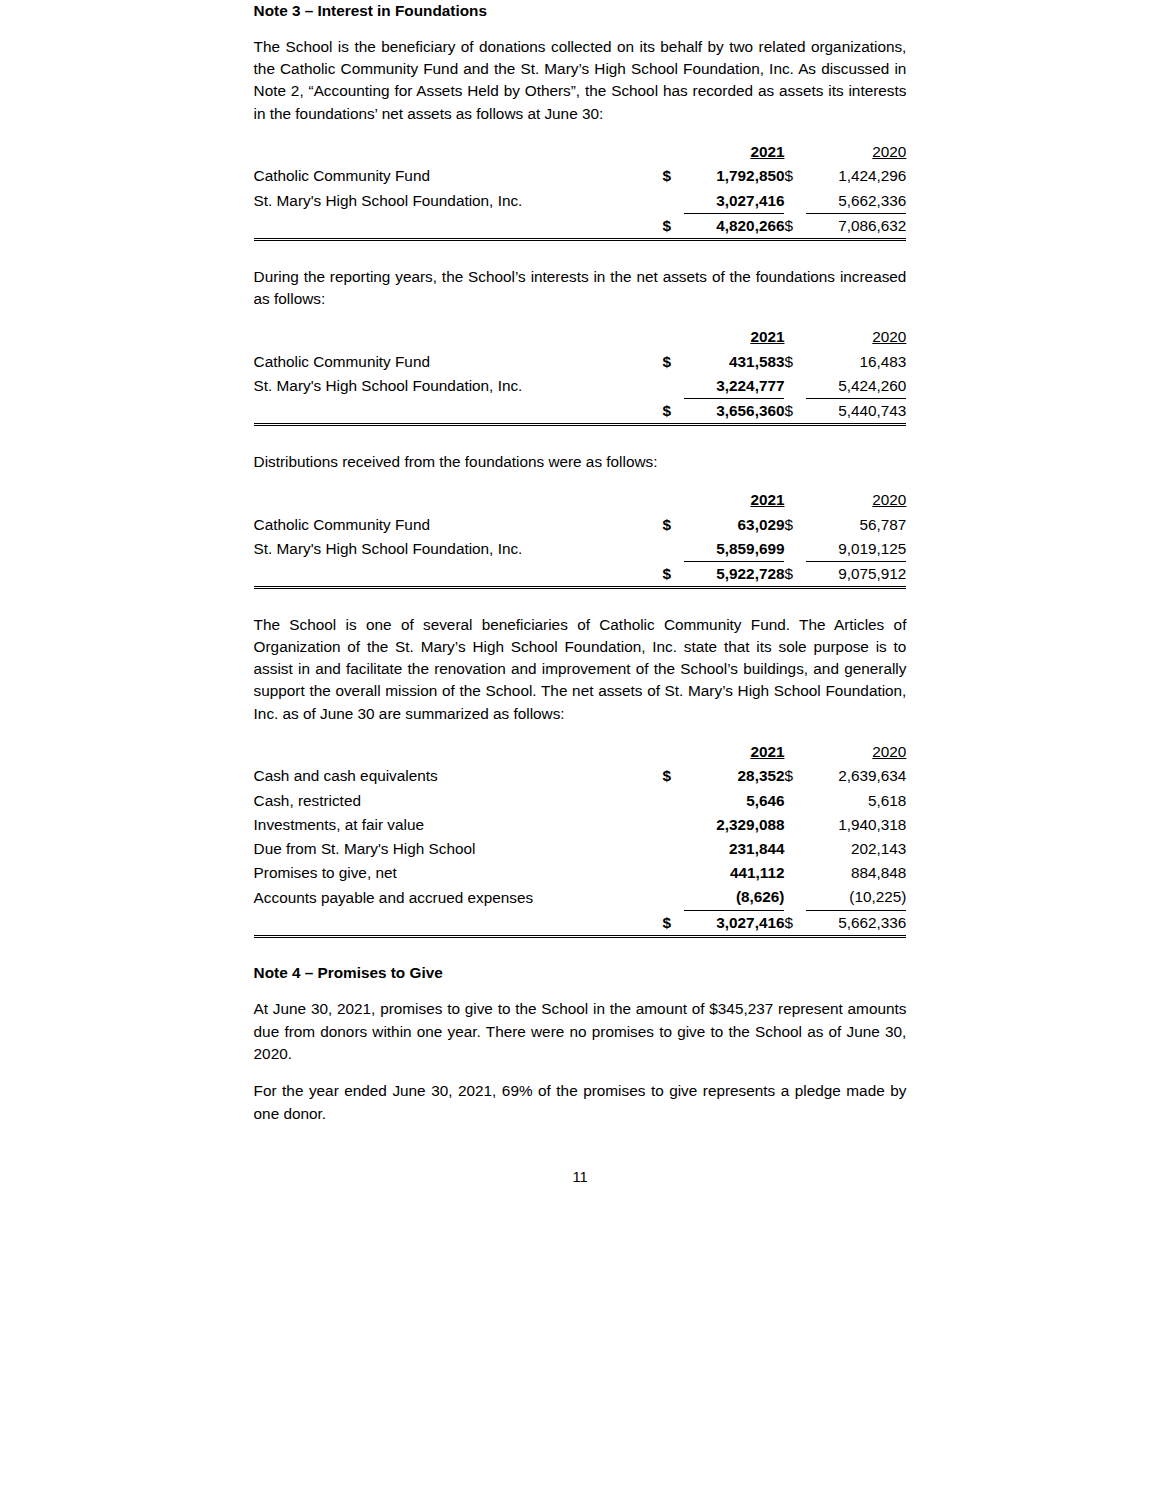Note 3 – Interest in Foundations
The School is the beneficiary of donations collected on its behalf by two related organizations, the Catholic Community Fund and the St. Mary’s High School Foundation, Inc. As discussed in Note 2, “Accounting for Assets Held by Others”, the School has recorded as assets its interests in the foundations’ net assets as follows at June 30:
| | | 2021 | | | 2020 |
| Catholic Community Fund | $ | 1,792,850 | | $ | 1,424,296 |
| St. Mary's High School Foundation, Inc. | | 3,027,416 | | | 5,662,336 |
| | $ | 4,820,266 | | $ | 7,086,632 |
During the reporting years, the School’s interests in the net assets of the foundations increased as follows:
| | | 2021 | | | 2020 |
| Catholic Community Fund | $ | 431,583 | | $ | 16,483 |
| St. Mary's High School Foundation, Inc. | | 3,224,777 | | | 5,424,260 |
| | $ | 3,656,360 | | $ | 5,440,743 |
Distributions received from the foundations were as follows:
| | | 2021 | | | 2020 |
| Catholic Community Fund | $ | 63,029 | | $ | 56,787 |
| St. Mary's High School Foundation, Inc. | | 5,859,699 | | | 9,019,125 |
| | $ | 5,922,728 | | $ | 9,075,912 |
The School is one of several beneficiaries of Catholic Community Fund. The Articles of Organization of the St. Mary’s High School Foundation, Inc. state that its sole purpose is to assist in and facilitate the renovation and improvement of the School’s buildings, and generally support the overall mission of the School. The net assets of St. Mary’s High School Foundation, Inc. as of June 30 are summarized as follows:
| | | 2021 | | | 2020 |
| Cash and cash equivalents | $ | 28,352 | | $ | 2,639,634 |
| Cash, restricted | | 5,646 | | | 5,618 |
| Investments, at fair value | | 2,329,088 | | | 1,940,318 |
| Due from St. Mary's High School | | 231,844 | | | 202,143 |
| Promises to give, net | | 441,112 | | | 884,848 |
| Accounts payable and accrued expenses | | (8,626) | | | (10,225) |
| | $ | 3,027,416 | | $ | 5,662,336 |
Note 4 – Promises to Give
At June 30, 2021, promises to give to the School in the amount of $345,237 represent amounts due from donors within one year. There were no promises to give to the School as of June 30, 2020.
For the year ended June 30, 2021, 69% of the promises to give represents a pledge made by one donor.
11